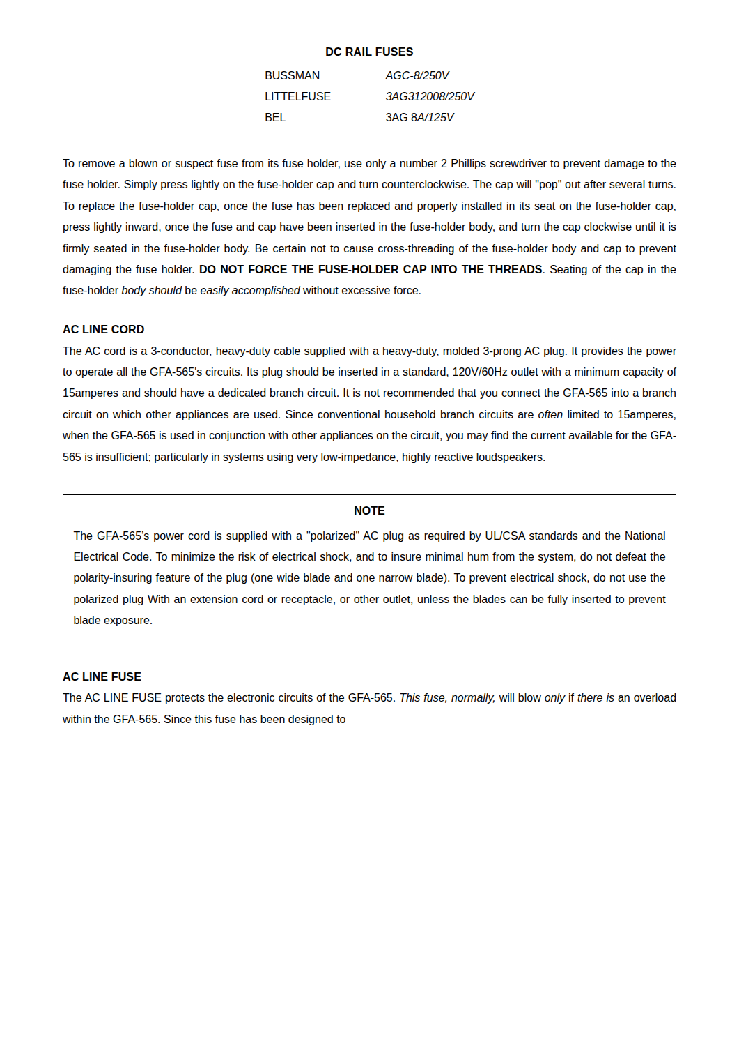DC RAIL FUSES
| BUSSMAN | AGC-8/250V |
| LITTELFUSE | 3AG312008/250V |
| BEL | 3AG 8 A/125V |
To remove a blown or suspect fuse from its fuse holder, use only a number 2 Phillips screwdriver to prevent damage to the fuse holder. Simply press lightly on the fuse-holder cap and turn counterclockwise. The cap will "pop" out after several turns. To replace the fuse-holder cap, once the fuse has been replaced and properly installed in its seat on the fuse-holder cap, press lightly inward, once the fuse and cap have been inserted in the fuse-holder body, and turn the cap clockwise until it is firmly seated in the fuse-holder body. Be certain not to cause cross-threading of the fuse-holder body and cap to prevent damaging the fuse holder. DO NOT FORCE THE FUSE-HOLDER CAP INTO THE THREADS. Seating of the cap in the fuse-holder body should be easily accomplished without excessive force.
AC LINE CORD
The AC cord is a 3-conductor, heavy-duty cable supplied with a heavy-duty, molded 3-prong AC plug. It provides the power to operate all the GFA-565's circuits. Its plug should be inserted in a standard, 120V/60Hz outlet with a minimum capacity of 15amperes and should have a dedicated branch circuit. It is not recommended that you connect the GFA-565 into a branch circuit on which other appliances are used. Since conventional household branch circuits are often limited to 15amperes, when the GFA-565 is used in conjunction with other appliances on the circuit, you may find the current available for the GFA-565 is insufficient; particularly in systems using very low-impedance, highly reactive loudspeakers.
NOTE
The GFA-565’s power cord is supplied with a "polarized" AC plug as required by UL/CSA standards and the National Electrical Code. To minimize the risk of electrical shock, and to insure minimal hum from the system, do not defeat the polarity-insuring feature of the plug (one wide blade and one narrow blade). To prevent electrical shock, do not use the polarized plug With an extension cord or receptacle, or other outlet, unless the blades can be fully inserted to prevent blade exposure.
AC LINE FUSE
The AC LINE FUSE protects the electronic circuits of the GFA-565. This fuse, normally, will blow only if there is an overload within the GFA-565. Since this fuse has been designed to